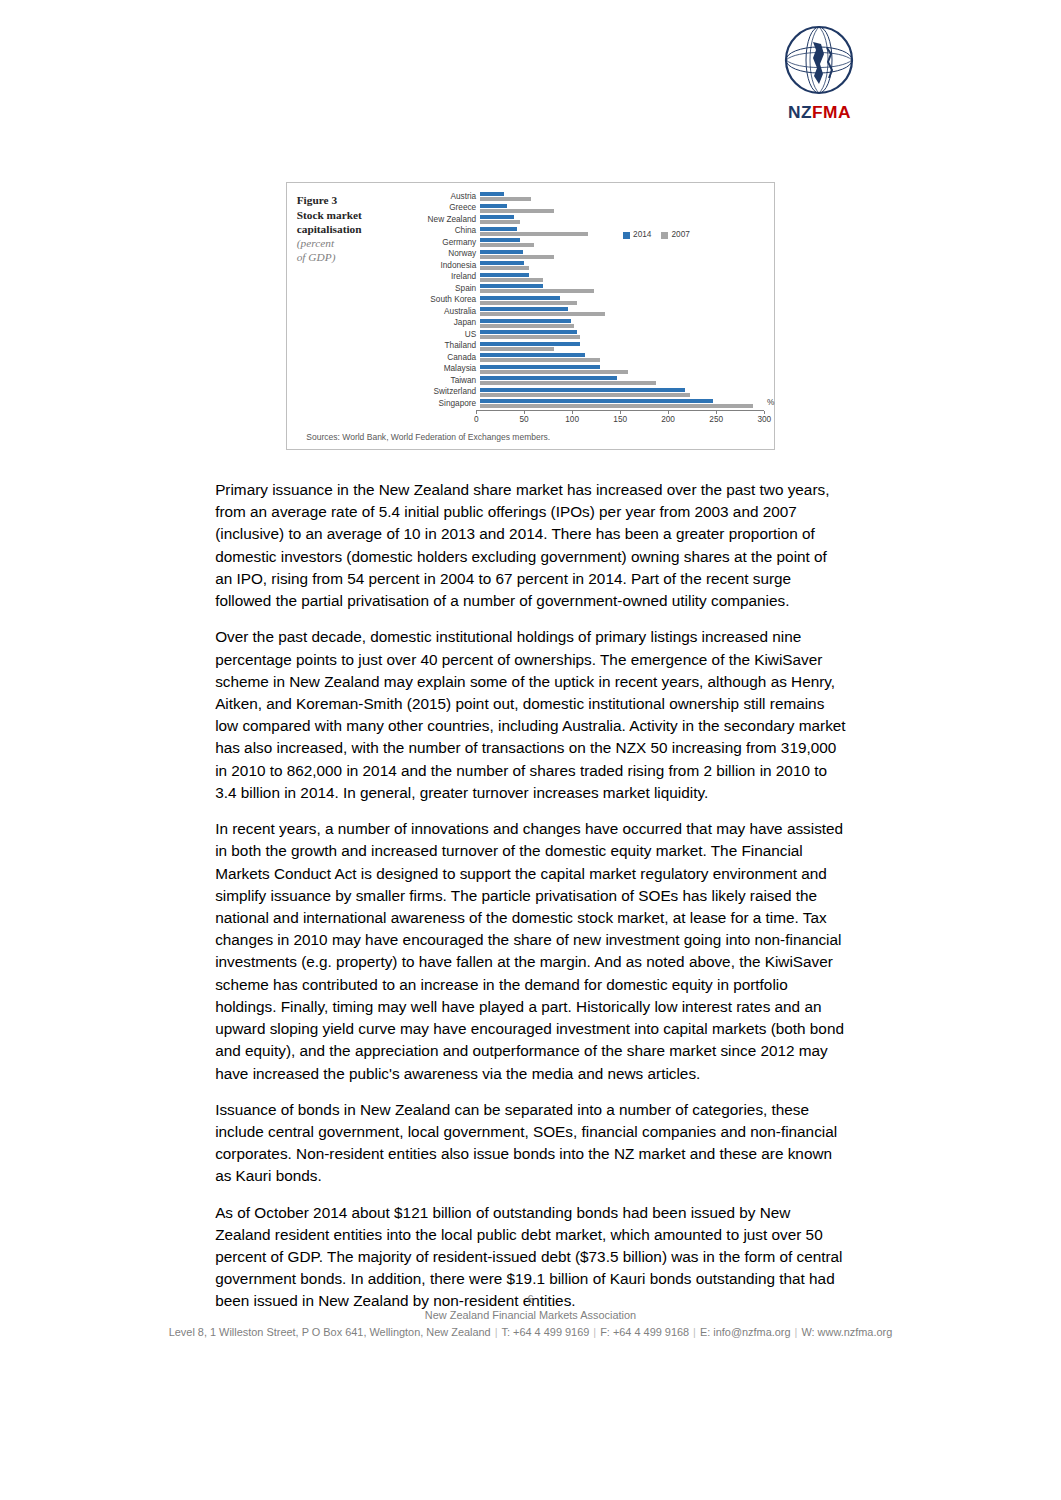NZ FMA
Figure 3
Stock market
capitalisation
(percent
of GDP)
2014 2007
Austria
Greece
New Zealand
China
Germany
Norway
Indonesia
Ireland
Spain
South Korea
Australia
Japan
US
Thailand
Canada
Malaysia
Taiwan
Switzerland
Singapore
0
50
100
150
200
250
300
%
Sources: World Bank, World Federation of Exchanges members.
Primary issuance in the New Zealand share market has increased over the past two years, from an average rate of 5.4 initial public offerings (IPOs) per year from 2003 and 2007 (inclusive) to an average of 10 in 2013 and 2014. There has been a greater proportion of domestic investors (domestic holders excluding government) owning shares at the point of an IPO, rising from 54 percent in 2004 to 67 percent in 2014. Part of the recent surge followed the partial privatisation of a number of government-owned utility companies.
Over the past decade, domestic institutional holdings of primary listings increased nine percentage points to just over 40 percent of ownerships. The emergence of the KiwiSaver scheme in New Zealand may explain some of the uptick in recent years, although as Henry, Aitken, and Koreman-Smith (2015) point out, domestic institutional ownership still remains low compared with many other countries, including Australia. Activity in the secondary market has also increased, with the number of transactions on the NZX 50 increasing from 319,000 in 2010 to 862,000 in 2014 and the number of shares traded rising from 2 billion in 2010 to 3.4 billion in 2014. In general, greater turnover increases market liquidity.
In recent years, a number of innovations and changes have occurred that may have assisted in both the growth and increased turnover of the domestic equity market. The Financial Markets Conduct Act is designed to support the capital market regulatory environment and simplify issuance by smaller firms. The particle privatisation of SOEs has likely raised the national and international awareness of the domestic stock market, at lease for a time. Tax changes in 2010 may have encouraged the share of new investment going into non-financial investments (e.g. property) to have fallen at the margin. And as noted above, the KiwiSaver scheme has contributed to an increase in the demand for domestic equity in portfolio holdings. Finally, timing may well have played a part. Historically low interest rates and an upward sloping yield curve may have encouraged investment into capital markets (both bond and equity), and the appreciation and outperformance of the share market since 2012 may have increased the public's awareness via the media and news articles.
Issuance of bonds in New Zealand can be separated into a number of categories, these include central government, local government, SOEs, financial companies and non-financial corporates. Non-resident entities also issue bonds into the NZ market and these are known as Kauri bonds.
As of October 2014 about $121 billion of outstanding bonds had been issued by New Zealand resident entities into the local public debt market, which amounted to just over 50 percent of GDP. The majority of resident-issued debt ($73.5 billion) was in the form of central government bonds. In addition, there were $19.1 billion of Kauri bonds outstanding that had been issued in New Zealand by non-resident entities.
6
New Zealand Financial Markets Association
Level 8, 1 Willeston Street, P O Box 641, Wellington, New Zealand|T: +64 4 499 9169|F: +64 4 499 9168|E: info@nzfma.org|W: www.nzfma.org